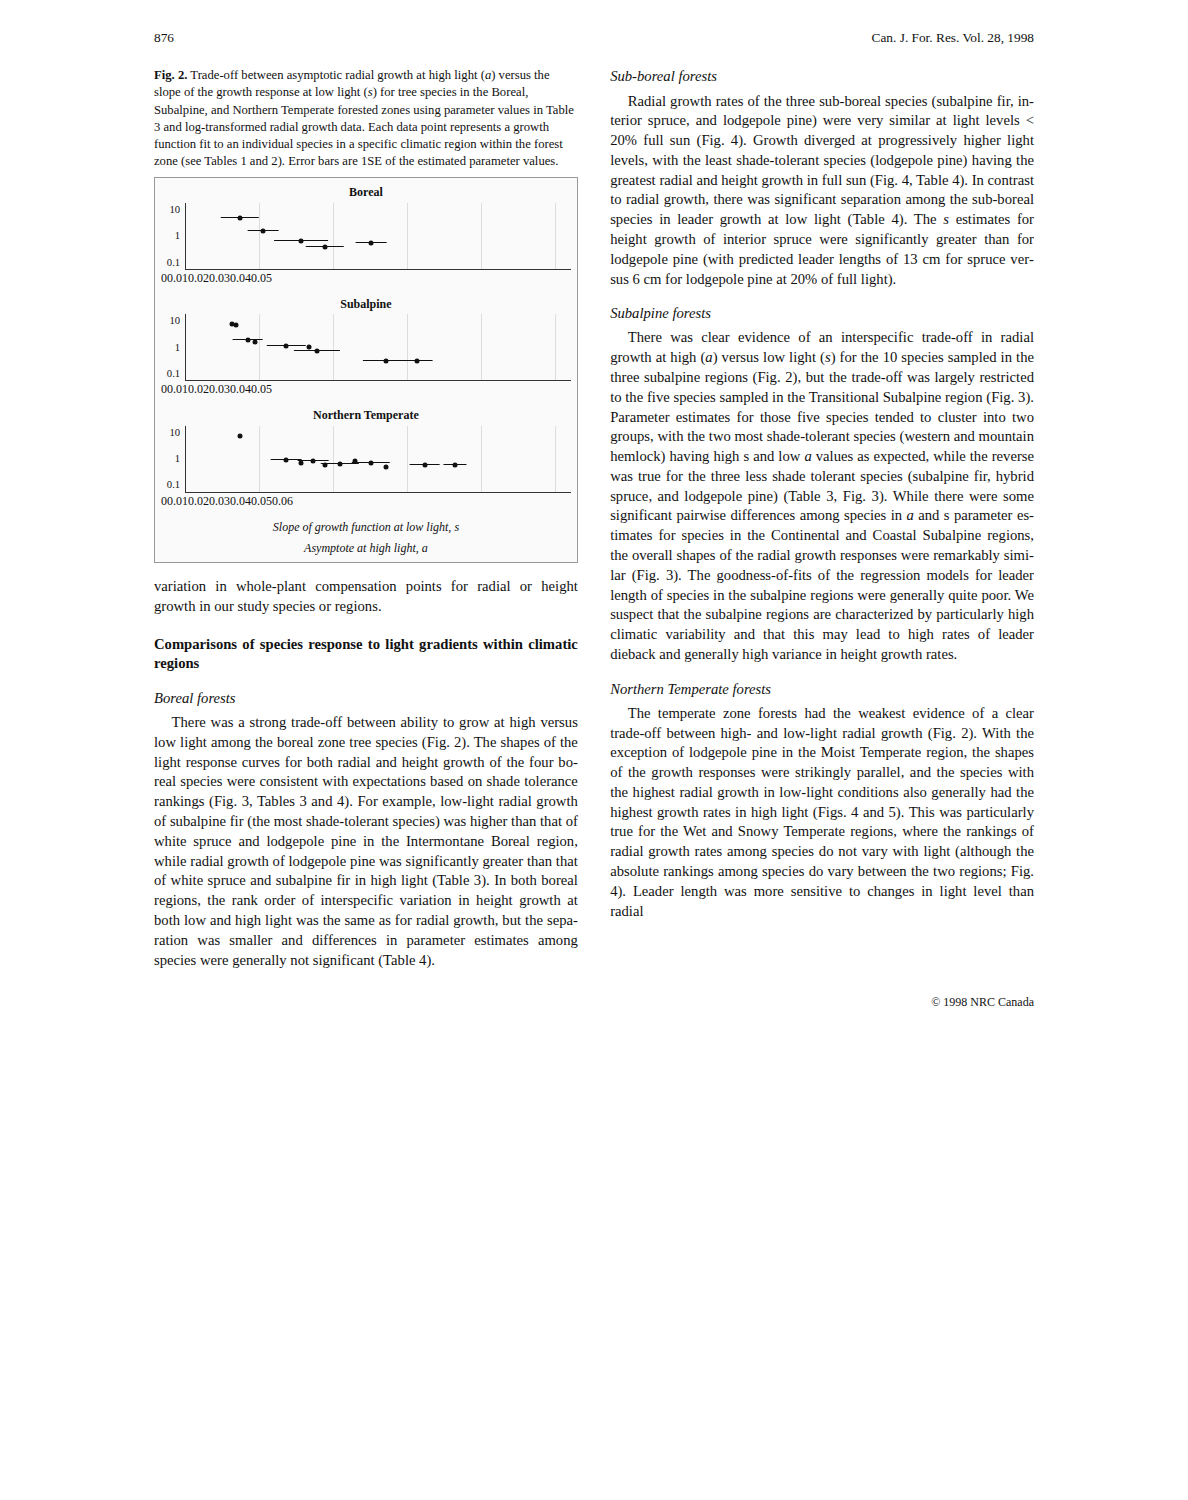876 Can. J. For. Res. Vol. 28, 1998
Fig. 2. Trade-off between asymptotic radial growth at high light (a) versus the slope of the growth response at low light (s) for tree species in the Boreal, Subalpine, and Northern Temperate forested zones using parameter values in Table 3 and log-transformed radial growth data. Each data point represents a growth function fit to an individual species in a specific climatic region within the forest zone (see Tables 1 and 2). Error bars are 1SE of the estimated parameter values.
Boreal
1010.1
00.010.020.030.040.05
Subalpine
1010.1
00.010.020.030.040.05
Northern Temperate
1010.1
00.010.020.030.040.050.06
Slope of growth function at low light, s
Asymptote at high light, a
variation in whole-plant compensation points for radial or height growth in our study species or regions.
Comparisons of species response to light gradients within climatic regions
Boreal forests
There was a strong trade-off between ability to grow at high versus low light among the boreal zone tree species (Fig. 2). The shapes of the light response curves for both radial and height growth of the four boreal species were consistent with expectations based on shade tolerance rankings (Fig. 3, Tables 3 and 4). For example, low-light radial growth of subalpine fir (the most shade-tolerant species) was higher than that of white spruce and lodgepole pine in the Intermontane Boreal region, while radial growth of lodgepole pine was significantly greater than that of white spruce and subalpine fir in high light (Table 3). In both boreal regions, the rank order of interspecific variation in height growth at both low and high light was the same as for radial growth, but the separation was smaller and differences in parameter estimates among species were generally not significant (Table 4).
Sub-boreal forests
Radial growth rates of the three sub-boreal species (subalpine fir, interior spruce, and lodgepole pine) were very similar at light levels < 20% full sun (Fig. 4). Growth diverged at progressively higher light levels, with the least shade-tolerant species (lodgepole pine) having the greatest radial and height growth in full sun (Fig. 4, Table 4). In contrast to radial growth, there was significant separation among the sub-boreal species in leader growth at low light (Table 4). The s estimates for height growth of interior spruce were significantly greater than for lodgepole pine (with predicted leader lengths of 13 cm for spruce versus 6 cm for lodgepole pine at 20% of full light).
Subalpine forests
There was clear evidence of an interspecific trade-off in radial growth at high (a) versus low light (s) for the 10 species sampled in the three subalpine regions (Fig. 2), but the trade-off was largely restricted to the five species sampled in the Transitional Subalpine region (Fig. 3). Parameter estimates for those five species tended to cluster into two groups, with the two most shade-tolerant species (western and mountain hemlock) having high s and low a values as expected, while the reverse was true for the three less shade tolerant species (subalpine fir, hybrid spruce, and lodgepole pine) (Table 3, Fig. 3). While there were some significant pairwise differences among species in a and s parameter estimates for species in the Continental and Coastal Subalpine regions, the overall shapes of the radial growth responses were remarkably similar (Fig. 3). The goodness-of-fits of the regression models for leader length of species in the subalpine regions were generally quite poor. We suspect that the subalpine regions are characterized by particularly high climatic variability and that this may lead to high rates of leader dieback and generally high variance in height growth rates.
Northern Temperate forests
The temperate zone forests had the weakest evidence of a clear trade-off between high- and low-light radial growth (Fig. 2). With the exception of lodgepole pine in the Moist Temperate region, the shapes of the growth responses were strikingly parallel, and the species with the highest radial growth in low-light conditions also generally had the highest growth rates in high light (Figs. 4 and 5). This was particularly true for the Wet and Snowy Temperate regions, where the rankings of radial growth rates among species do not vary with light (although the absolute rankings among species do vary between the two regions; Fig. 4). Leader length was more sensitive to changes in light level than radial
© 1998 NRC Canada